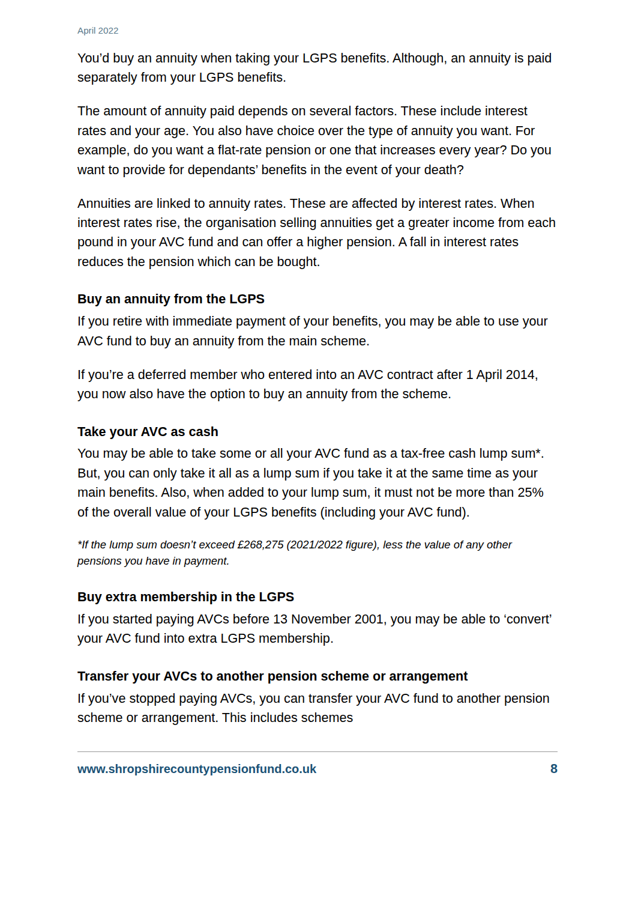April 2022
You’d buy an annuity when taking your LGPS benefits. Although, an annuity is paid separately from your LGPS benefits.
The amount of annuity paid depends on several factors. These include interest rates and your age. You also have choice over the type of annuity you want. For example, do you want a flat-rate pension or one that increases every year? Do you want to provide for dependants’ benefits in the event of your death?
Annuities are linked to annuity rates. These are affected by interest rates. When interest rates rise, the organisation selling annuities get a greater income from each pound in your AVC fund and can offer a higher pension. A fall in interest rates reduces the pension which can be bought.
Buy an annuity from the LGPS
If you retire with immediate payment of your benefits, you may be able to use your AVC fund to buy an annuity from the main scheme.
If you’re a deferred member who entered into an AVC contract after 1 April 2014, you now also have the option to buy an annuity from the scheme.
Take your AVC as cash
You may be able to take some or all your AVC fund as a tax-free cash lump sum*. But, you can only take it all as a lump sum if you take it at the same time as your main benefits. Also, when added to your lump sum, it must not be more than 25% of the overall value of your LGPS benefits (including your AVC fund).
*If the lump sum doesn’t exceed £268,275 (2021/2022 figure), less the value of any other pensions you have in payment.
Buy extra membership in the LGPS
If you started paying AVCs before 13 November 2001, you may be able to ‘convert’ your AVC fund into extra LGPS membership.
Transfer your AVCs to another pension scheme or arrangement
If you’ve stopped paying AVCs, you can transfer your AVC fund to another pension scheme or arrangement. This includes schemes
www.shropshirecountypensionfund.co.uk 8